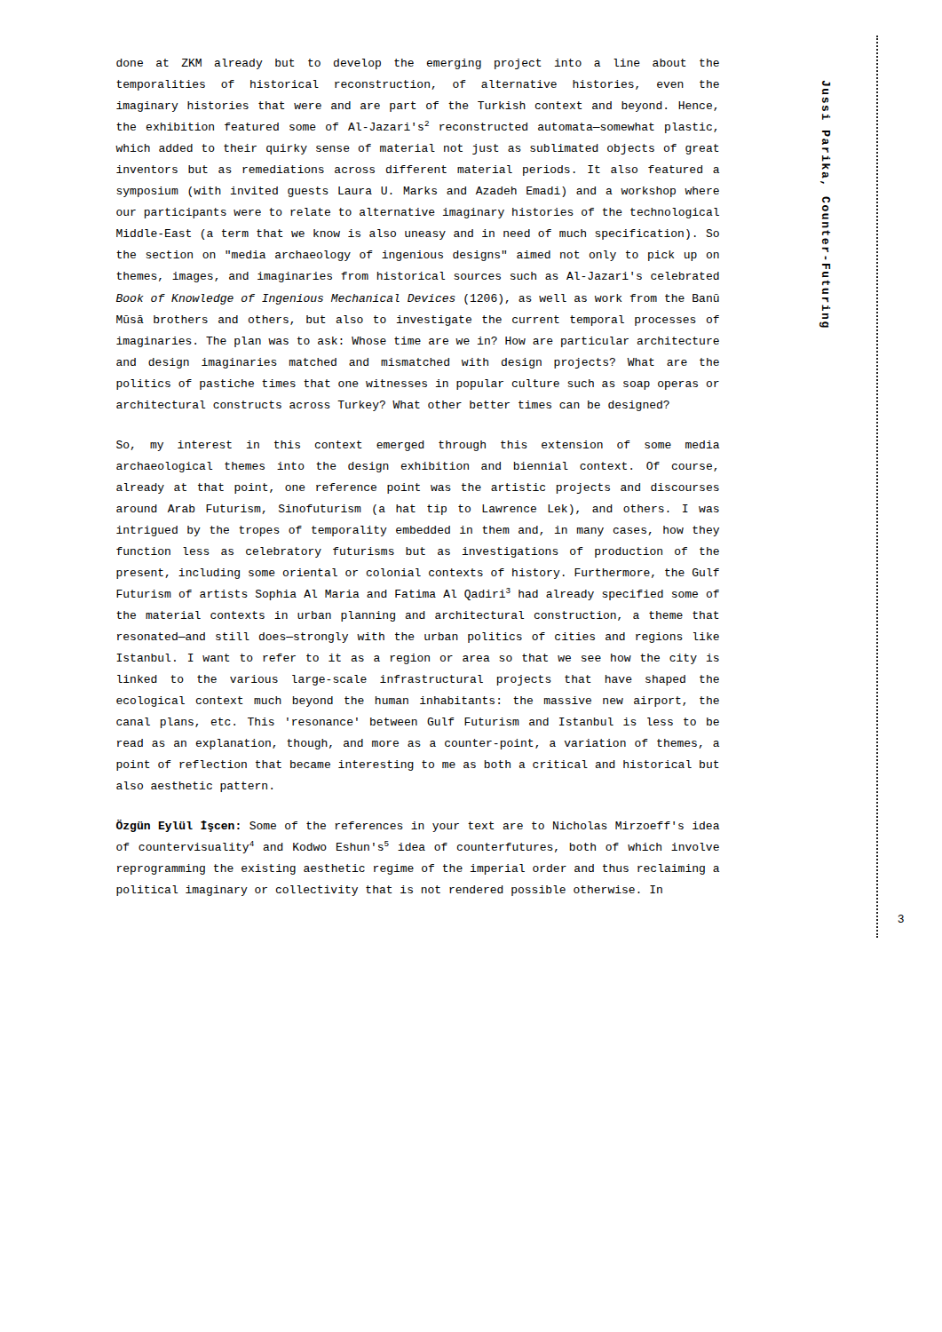Jussi Parika, Counter-Futuring
done at ZKM already but to develop the emerging project into a line about the temporalities of historical reconstruction, of alternative histories, even the imaginary histories that were and are part of the Turkish context and beyond. Hence, the exhibition featured some of Al-Jazari's2 reconstructed automata—somewhat plastic, which added to their quirky sense of material not just as sublimated objects of great inventors but as remediations across different material periods. It also featured a symposium (with invited guests Laura U. Marks and Azadeh Emadi) and a workshop where our participants were to relate to alternative imaginary histories of the technological Middle-East (a term that we know is also uneasy and in need of much specification). So the section on "media archaeology of ingenious designs" aimed not only to pick up on themes, images, and imaginaries from historical sources such as Al-Jazari's celebrated Book of Knowledge of Ingenious Mechanical Devices (1206), as well as work from the Banū Mūsā brothers and others, but also to investigate the current temporal processes of imaginaries. The plan was to ask: Whose time are we in? How are particular architecture and design imaginaries matched and mismatched with design projects? What are the politics of pastiche times that one witnesses in popular culture such as soap operas or architectural constructs across Turkey? What other better times can be designed?
So, my interest in this context emerged through this extension of some media archaeological themes into the design exhibition and biennial context. Of course, already at that point, one reference point was the artistic projects and discourses around Arab Futurism, Sinofuturism (a hat tip to Lawrence Lek), and others. I was intrigued by the tropes of temporality embedded in them and, in many cases, how they function less as celebratory futurisms but as investigations of production of the present, including some oriental or colonial contexts of history. Furthermore, the Gulf Futurism of artists Sophia Al Maria and Fatima Al Qadiri3 had already specified some of the material contexts in urban planning and architectural construction, a theme that resonated—and still does—strongly with the urban politics of cities and regions like Istanbul. I want to refer to it as a region or area so that we see how the city is linked to the various large-scale infrastructural projects that have shaped the ecological context much beyond the human inhabitants: the massive new airport, the canal plans, etc. This 'resonance' between Gulf Futurism and Istanbul is less to be read as an explanation, though, and more as a counter-point, a variation of themes, a point of reflection that became interesting to me as both a critical and historical but also aesthetic pattern.
Özgün Eylül İşcen: Some of the references in your text are to Nicholas Mirzoeff's idea of countervisuality4 and Kodwo Eshun's5 idea of counterfutures, both of which involve reprogramming the existing aesthetic regime of the imperial order and thus reclaiming a political imaginary or collectivity that is not rendered possible otherwise. In
3